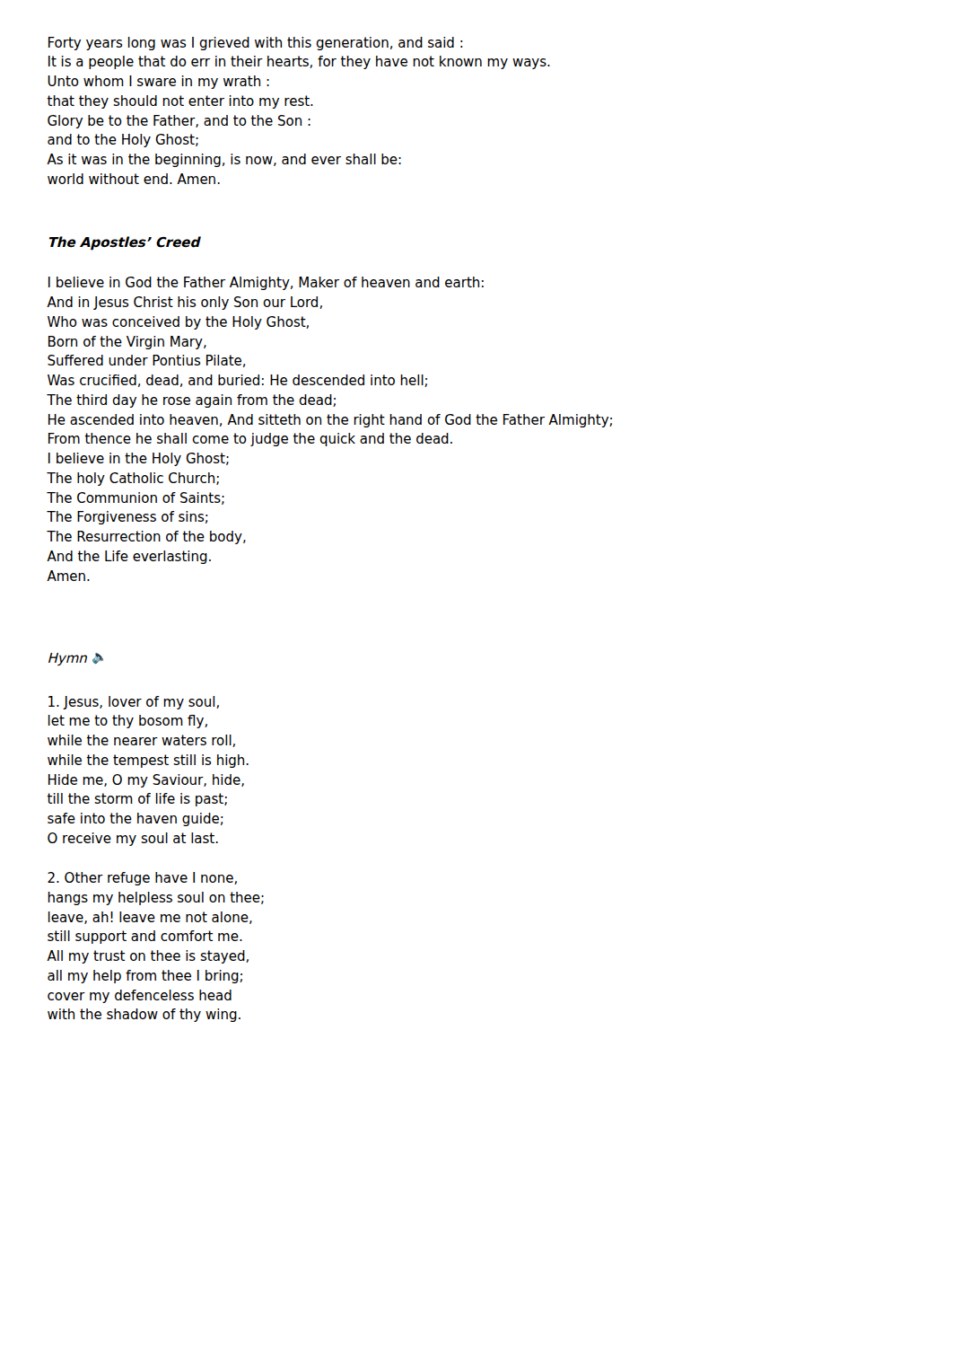Forty years long was I grieved with this generation, and said :
It is a people that do err in their hearts, for they have not known my ways.
Unto whom I sware in my wrath :
that they should not enter into my rest.
Glory be to the Father, and to the Son :
and to the Holy Ghost;
As it was in the beginning, is now, and ever shall be:
world without end. Amen.
The Apostles’ Creed
I believe in God the Father Almighty, Maker of heaven and earth:
And in Jesus Christ his only Son our Lord,
Who was conceived by the Holy Ghost,
Born of the Virgin Mary,
Suffered under Pontius Pilate,
Was crucified, dead, and buried: He descended into hell;
The third day he rose again from the dead;
He ascended into heaven, And sitteth on the right hand of God the Father Almighty;
From thence he shall come to judge the quick and the dead.
I believe in the Holy Ghost;
The holy Catholic Church;
The Communion of Saints;
The Forgiveness of sins;
The Resurrection of the body,
And the Life everlasting.
Amen.
Hymn 🔈
1. Jesus, lover of my soul,
let me to thy bosom fly,
while the nearer waters roll,
while the tempest still is high.
Hide me, O my Saviour, hide,
till the storm of life is past;
safe into the haven guide;
O receive my soul at last.
2. Other refuge have I none,
hangs my helpless soul on thee;
leave, ah! leave me not alone,
still support and comfort me.
All my trust on thee is stayed,
all my help from thee I bring;
cover my defenceless head
with the shadow of thy wing.